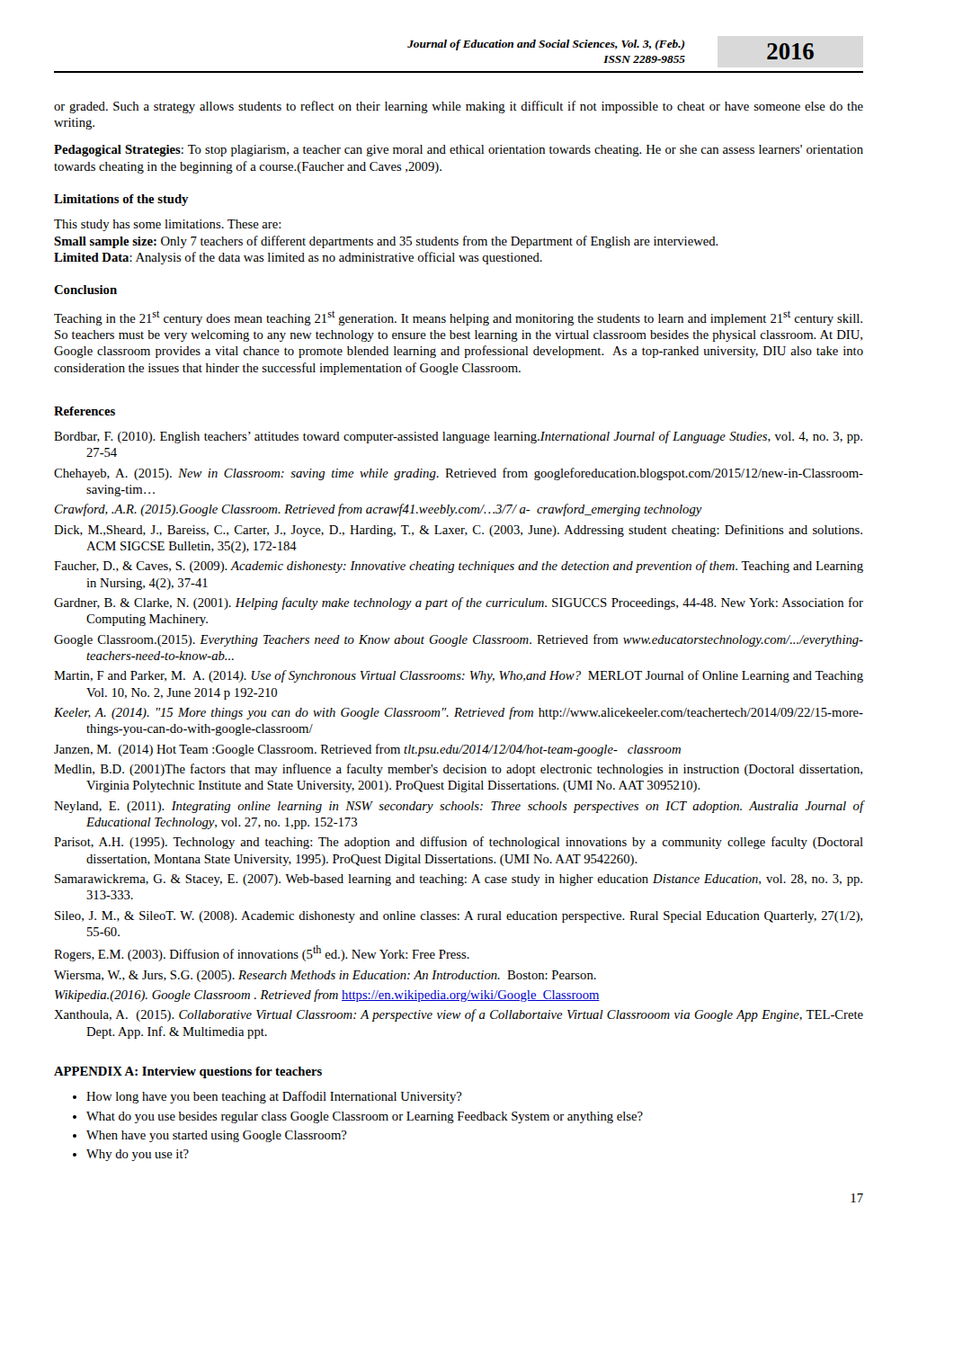Journal of Education and Social Sciences, Vol. 3, (Feb.)
ISSN 2289-9855
2016
or graded. Such a strategy allows students to reflect on their learning while making it difficult if not impossible to cheat or have someone else do the writing.
Pedagogical Strategies: To stop plagiarism, a teacher can give moral and ethical orientation towards cheating. He or she can assess learners' orientation towards cheating in the beginning of a course.(Faucher and Caves ,2009).
Limitations of the study
This study has some limitations. These are:
Small sample size: Only 7 teachers of different departments and 35 students from the Department of English are interviewed.
Limited Data: Analysis of the data was limited as no administrative official was questioned.
Conclusion
Teaching in the 21st century does mean teaching 21st generation. It means helping and monitoring the students to learn and implement 21st century skill. So teachers must be very welcoming to any new technology to ensure the best learning in the virtual classroom besides the physical classroom. At DIU, Google classroom provides a vital chance to promote blended learning and professional development. As a top-ranked university, DIU also take into consideration the issues that hinder the successful implementation of Google Classroom.
References
Bordbar, F. (2010). English teachers’ attitudes toward computer-assisted language learning.International Journal of Language Studies, vol. 4, no. 3, pp. 27-54
Chehayeb, A. (2015). New in Classroom: saving time while grading. Retrieved from googleforeducation.blogspot.com/2015/12/new-in-Classroom-saving-tim…
Crawford, .A.R. (2015).Google Classroom. Retrieved from acrawf41.weebly.com/…3/7/ a- crawford_emerging technology
Dick, M.,Sheard, J., Bareiss, C., Carter, J., Joyce, D., Harding, T., & Laxer, C. (2003, June). Addressing student cheating: Definitions and solutions. ACM SIGCSE Bulletin, 35(2), 172-184
Faucher, D., & Caves, S. (2009). Academic dishonesty: Innovative cheating techniques and the detection and prevention of them. Teaching and Learning in Nursing, 4(2), 37-41
Gardner, B. & Clarke, N. (2001). Helping faculty make technology a part of the curriculum. SIGUCCS Proceedings, 44-48. New York: Association for Computing Machinery.
Google Classroom.(2015). Everything Teachers need to Know about Google Classroom. Retrieved from www.educatorstechnology.com/.../everything-teachers-need-to-know-ab...
Martin, F and Parker, M. A. (2014). Use of Synchronous Virtual Classrooms: Why, Who,and How? MERLOT Journal of Online Learning and Teaching Vol. 10, No. 2, June 2014 p 192-210
Keeler, A. (2014). "15 More things you can do with Google Classroom". Retrieved from http://www.alicekeeler.com/teachertech/2014/09/22/15-more-things-you-can-do-with-google-classroom/
Janzen, M. (2014) Hot Team :Google Classroom. Retrieved from tlt.psu.edu/2014/12/04/hot-team-google- classroom
Medlin, B.D. (2001)The factors that may influence a faculty member's decision to adopt electronic technologies in instruction (Doctoral dissertation, Virginia Polytechnic Institute and State University, 2001). ProQuest Digital Dissertations. (UMI No. AAT 3095210).
Neyland, E. (2011). Integrating online learning in NSW secondary schools: Three schools perspectives on ICT adoption. Australia Journal of Educational Technology, vol. 27, no. 1,pp. 152-173
Parisot, A.H. (1995). Technology and teaching: The adoption and diffusion of technological innovations by a community college faculty (Doctoral dissertation, Montana State University, 1995). ProQuest Digital Dissertations. (UMI No. AAT 9542260).
Samarawickrema, G. & Stacey, E. (2007). Web-based learning and teaching: A case study in higher education Distance Education, vol. 28, no. 3, pp. 313-333.
Sileo, J. M., & SileoT. W. (2008). Academic dishonesty and online classes: A rural education perspective. Rural Special Education Quarterly, 27(1/2), 55-60.
Rogers, E.M. (2003). Diffusion of innovations (5th ed.). New York: Free Press.
Wiersma, W., & Jurs, S.G. (2005). Research Methods in Education: An Introduction. Boston: Pearson.
Wikipedia.(2016). Google Classroom . Retrieved from https://en.wikipedia.org/wiki/Google_Classroom
Xanthoula, A. (2015). Collaborative Virtual Classroom: A perspective view of a Collabortaive Virtual Classrooom via Google App Engine, TEL-Crete Dept. App. Inf. & Multimedia ppt.
APPENDIX A: Interview questions for teachers
How long have you been teaching at Daffodil International University?
What do you use besides regular class Google Classroom or Learning Feedback System or anything else?
When have you started using Google Classroom?
Why do you use it?
17